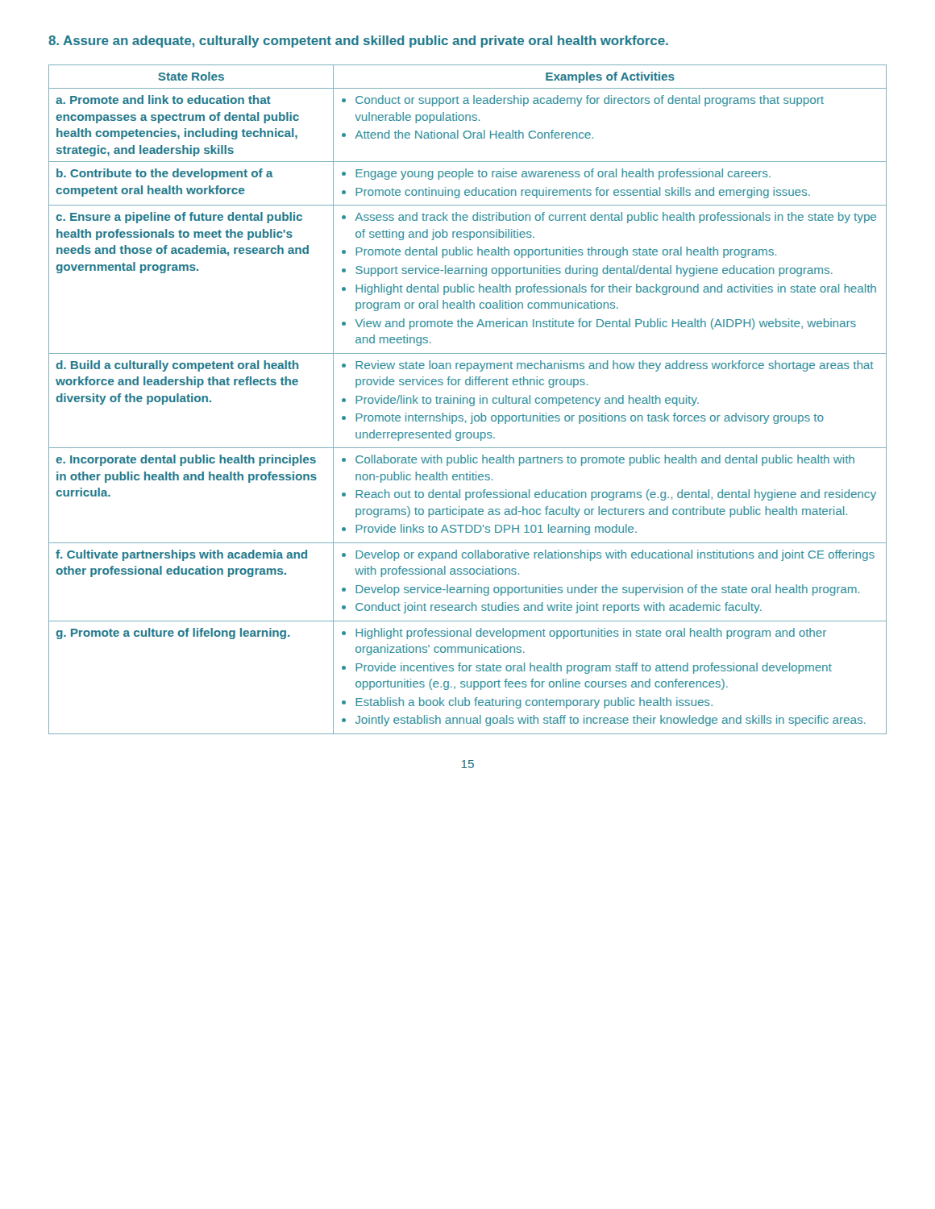8. Assure an adequate, culturally competent and skilled public and private oral health workforce.
| State Roles | Examples of Activities |
| --- | --- |
| a. Promote and link to education that encompasses a spectrum of dental public health competencies, including technical, strategic, and leadership skills | Conduct or support a leadership academy for directors of dental programs that support vulnerable populations. Attend the National Oral Health Conference. |
| b. Contribute to the development of a competent oral health workforce | Engage young people to raise awareness of oral health professional careers. Promote continuing education requirements for essential skills and emerging issues. |
| c. Ensure a pipeline of future dental public health professionals to meet the public's needs and those of academia, research and governmental programs. | Assess and track the distribution of current dental public health professionals in the state by type of setting and job responsibilities. Promote dental public health opportunities through state oral health programs. Support service-learning opportunities during dental/dental hygiene education programs. Highlight dental public health professionals for their background and activities in state oral health program or oral health coalition communications. View and promote the American Institute for Dental Public Health (AIDPH) website, webinars and meetings. |
| d. Build a culturally competent oral health workforce and leadership that reflects the diversity of the population. | Review state loan repayment mechanisms and how they address workforce shortage areas that provide services for different ethnic groups. Provide/link to training in cultural competency and health equity. Promote internships, job opportunities or positions on task forces or advisory groups to underrepresented groups. |
| e. Incorporate dental public health principles in other public health and health professions curricula. | Collaborate with public health partners to promote public health and dental public health with non-public health entities. Reach out to dental professional education programs (e.g., dental, dental hygiene and residency programs) to participate as ad-hoc faculty or lecturers and contribute public health material. Provide links to ASTDD's DPH 101 learning module. |
| f. Cultivate partnerships with academia and other professional education programs. | Develop or expand collaborative relationships with educational institutions and joint CE offerings with professional associations. Develop service-learning opportunities under the supervision of the state oral health program. Conduct joint research studies and write joint reports with academic faculty. |
| g. Promote a culture of lifelong learning. | Highlight professional development opportunities in state oral health program and other organizations' communications. Provide incentives for state oral health program staff to attend professional development opportunities (e.g., support fees for online courses and conferences). Establish a book club featuring contemporary public health issues. Jointly establish annual goals with staff to increase their knowledge and skills in specific areas. |
15